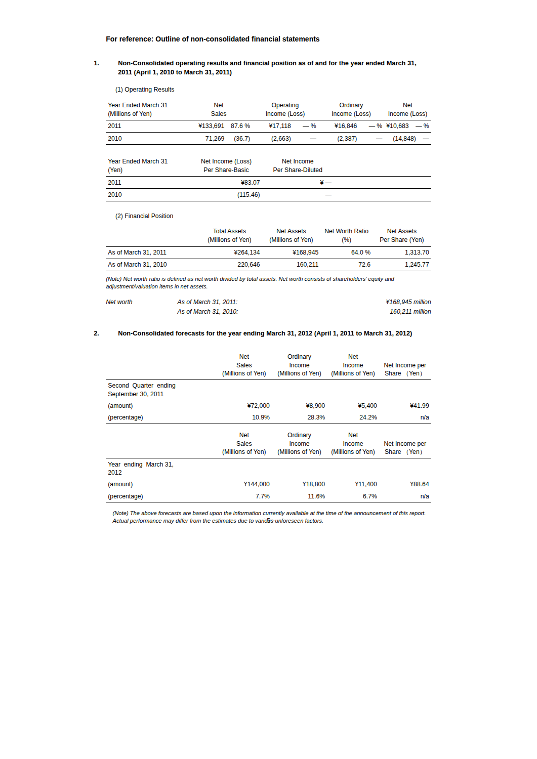For reference: Outline of non-consolidated financial statements
1. Non-Consolidated operating results and financial position as of and for the year ended March 31, 2011 (April 1, 2010 to March 31, 2011)
(1) Operating Results
| Year Ended March 31 (Millions of Yen) | Net Sales | Operating Income (Loss) | Ordinary Income (Loss) | Net Income (Loss) |
| --- | --- | --- | --- | --- |
| 2011 | ¥133,691 | 87.6 % | ¥17,118 | — % | ¥16,846 | — % | ¥10,683 — % |
| 2010 | 71,269 | (36.7) | (2,663) | — | (2,387) | — | (14,848) — |
| Year Ended March 31 (Yen) | Net Income (Loss) Per Share-Basic | Net Income Per Share-Diluted | |
| --- | --- | --- | --- |
| 2011 | ¥83.07 | ¥ — | |
| 2010 | (115.46) | — | |
(2) Financial Position
| | Total Assets (Millions of Yen) | Net Assets (Millions of Yen) | Net Worth Ratio (%) | Net Assets Per Share (Yen) |
| --- | --- | --- | --- | --- |
| As of March 31, 2011 | ¥264,134 | ¥168,945 | 64.0 % | 1,313.70 |
| As of March 31, 2010 | 220,646 | 160,211 | 72.6 | 1,245.77 |
(Note) Net worth ratio is defined as net worth divided by total assets. Net worth consists of shareholders’ equity and adjustment/valuation items in net assets.
| Net worth | As of March 31, 2011: | ¥168,945 million |
| | As of March 31, 2010: | 160,211 million |
2. Non-Consolidated forecasts for the year ending March 31, 2012 (April 1, 2011 to March 31, 2012)
| | Net Sales (Millions of Yen) | Ordinary Income (Millions of Yen) | Net Income (Millions of Yen) | Net Income per Share （Yen） |
| --- | --- | --- | --- | --- |
| Second Quarter ending September 30, 2011 |
| (amount) | ¥72,000 | ¥8,900 | ¥5,400 | ¥41.99 |
| (percentage) | 10.9% | 28.3% | 24.2% | n/a |
| | Net Sales (Millions of Yen) | Ordinary Income (Millions of Yen) | Net Income (Millions of Yen) | Net Income per Share （Yen） |
| --- | --- | --- | --- | --- |
| Year ending March 31, 2012 |
| (amount) | ¥144,000 | ¥18,800 | ¥11,400 | ¥88.64 |
| (percentage) | 7.7% | 11.6% | 6.7% | n/a |
(Note) The above forecasts are based upon the information currently available at the time of the announcement of this report. Actual performance may differ from the estimates due to various unforeseen factors.
– 5 –